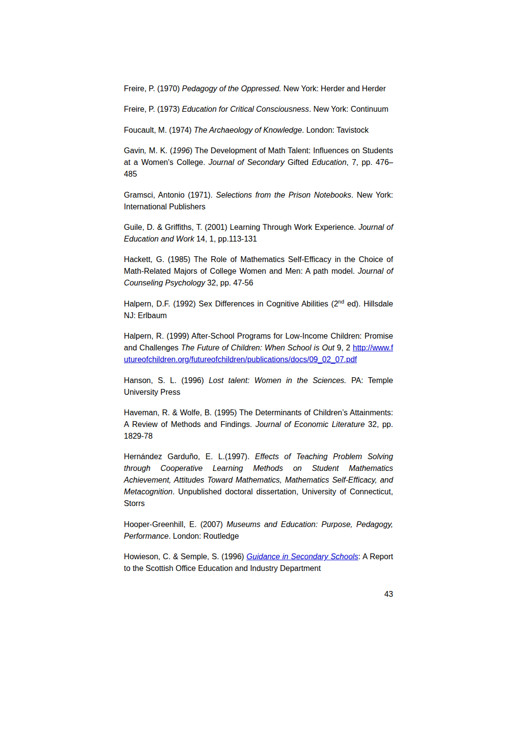Freire, P. (1970) Pedagogy of the Oppressed. New York: Herder and Herder
Freire, P. (1973) Education for Critical Consciousness. New York: Continuum
Foucault, M. (1974) The Archaeology of Knowledge. London: Tavistock
Gavin, M. K. (1996) The Development of Math Talent: Influences on Students at a Women's College. Journal of Secondary Gifted Education, 7, pp. 476–485
Gramsci, Antonio (1971). Selections from the Prison Notebooks. New York: International Publishers
Guile, D. & Griffiths, T. (2001) Learning Through Work Experience. Journal of Education and Work 14, 1, pp.113-131
Hackett, G. (1985) The Role of Mathematics Self-Efficacy in the Choice of Math-Related Majors of College Women and Men: A path model. Journal of Counseling Psychology 32, pp. 47-56
Halpern, D.F. (1992) Sex Differences in Cognitive Abilities (2nd ed). Hillsdale NJ: Erlbaum
Halpern, R. (1999) After-School Programs for Low-Income Children: Promise and Challenges The Future of Children: When School is Out 9, 2 http://www.futureofchildren.org/futureofchildren/publications/docs/09_02_07.pdf
Hanson, S. L. (1996) Lost talent: Women in the Sciences. PA: Temple University Press
Haveman, R. & Wolfe, B. (1995) The Determinants of Children’s Attainments: A Review of Methods and Findings. Journal of Economic Literature 32, pp. 1829-78
Hernández Garduño, E. L.(1997). Effects of Teaching Problem Solving through Cooperative Learning Methods on Student Mathematics Achievement, Attitudes Toward Mathematics, Mathematics Self-Efficacy, and Metacognition. Unpublished doctoral dissertation, University of Connecticut, Storrs
Hooper-Greenhill, E. (2007) Museums and Education: Purpose, Pedagogy, Performance. London: Routledge
Howieson, C. & Semple, S. (1996) Guidance in Secondary Schools: A Report to the Scottish Office Education and Industry Department
43